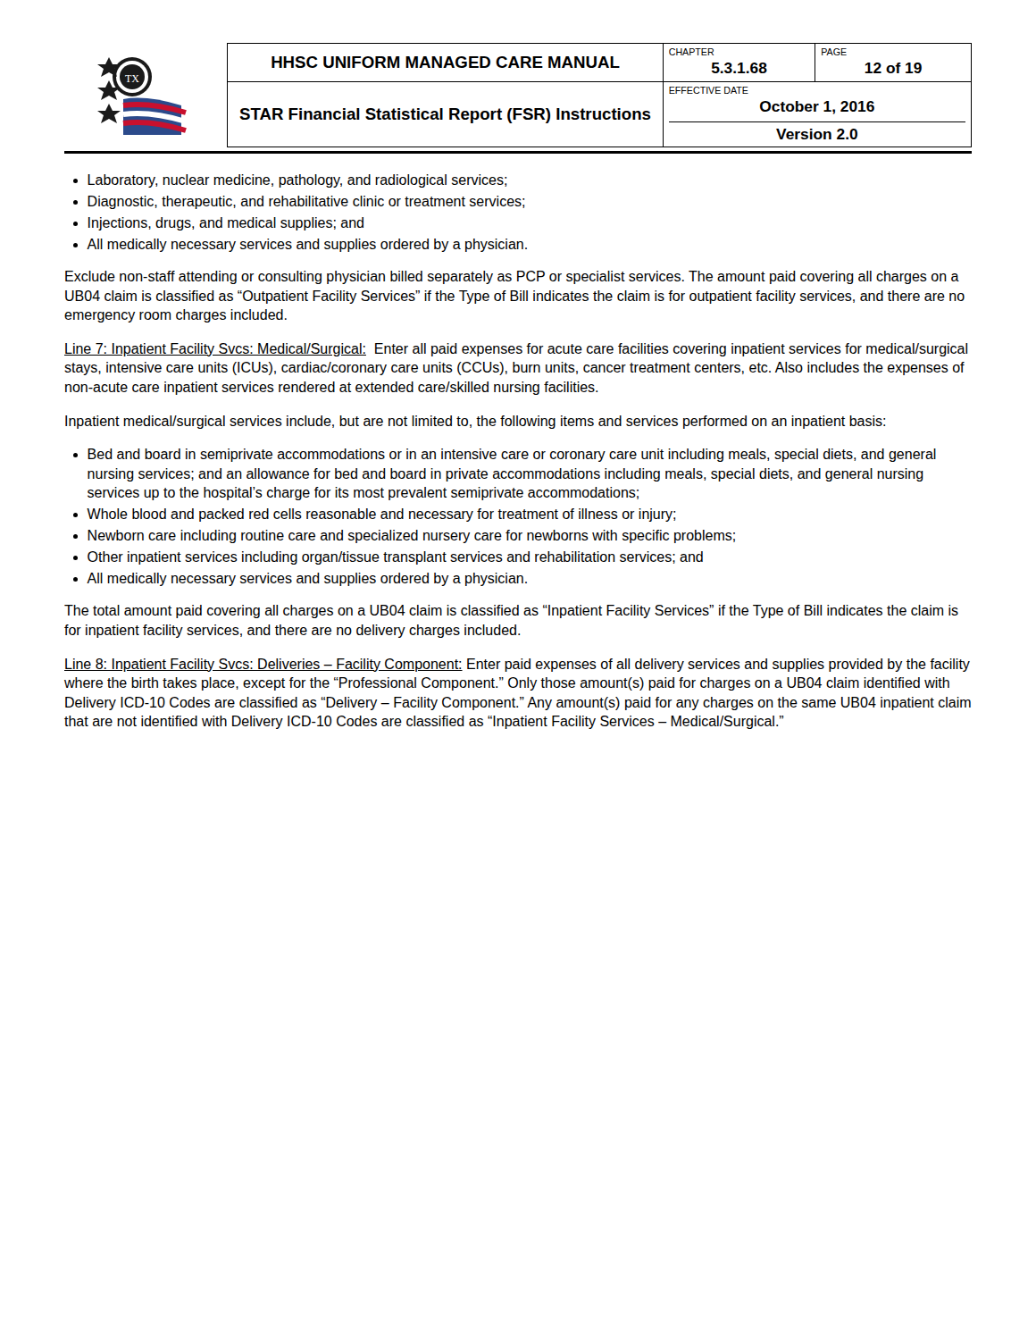| TX | HHSC UNIFORM MANAGED CARE MANUAL | CHAPTER 5.3.1.68 | PAGE 12 of 19 |
| STAR Financial Statistical Report (FSR) Instructions | EFFECTIVE DATE October 1, 2016 Version 2.0 |
Laboratory, nuclear medicine, pathology, and radiological services;
Diagnostic, therapeutic, and rehabilitative clinic or treatment services;
Injections, drugs, and medical supplies; and
All medically necessary services and supplies ordered by a physician.
Exclude non-staff attending or consulting physician billed separately as PCP or specialist services. The amount paid covering all charges on a UB04 claim is classified as “Outpatient Facility Services” if the Type of Bill indicates the claim is for outpatient facility services, and there are no emergency room charges included.
Line 7: Inpatient Facility Svcs: Medical/Surgical: Enter all paid expenses for acute care facilities covering inpatient services for medical/surgical stays, intensive care units (ICUs), cardiac/coronary care units (CCUs), burn units, cancer treatment centers, etc. Also includes the expenses of non-acute care inpatient services rendered at extended care/skilled nursing facilities.
Inpatient medical/surgical services include, but are not limited to, the following items and services performed on an inpatient basis:
Bed and board in semiprivate accommodations or in an intensive care or coronary care unit including meals, special diets, and general nursing services; and an allowance for bed and board in private accommodations including meals, special diets, and general nursing services up to the hospital’s charge for its most prevalent semiprivate accommodations;
Whole blood and packed red cells reasonable and necessary for treatment of illness or injury;
Newborn care including routine care and specialized nursery care for newborns with specific problems;
Other inpatient services including organ/tissue transplant services and rehabilitation services; and
All medically necessary services and supplies ordered by a physician.
The total amount paid covering all charges on a UB04 claim is classified as “Inpatient Facility Services” if the Type of Bill indicates the claim is for inpatient facility services, and there are no delivery charges included.
Line 8: Inpatient Facility Svcs: Deliveries – Facility Component: Enter paid expenses of all delivery services and supplies provided by the facility where the birth takes place, except for the “Professional Component.” Only those amount(s) paid for charges on a UB04 claim identified with Delivery ICD-10 Codes are classified as “Delivery – Facility Component.” Any amount(s) paid for any charges on the same UB04 inpatient claim that are not identified with Delivery ICD-10 Codes are classified as “Inpatient Facility Services – Medical/Surgical.”